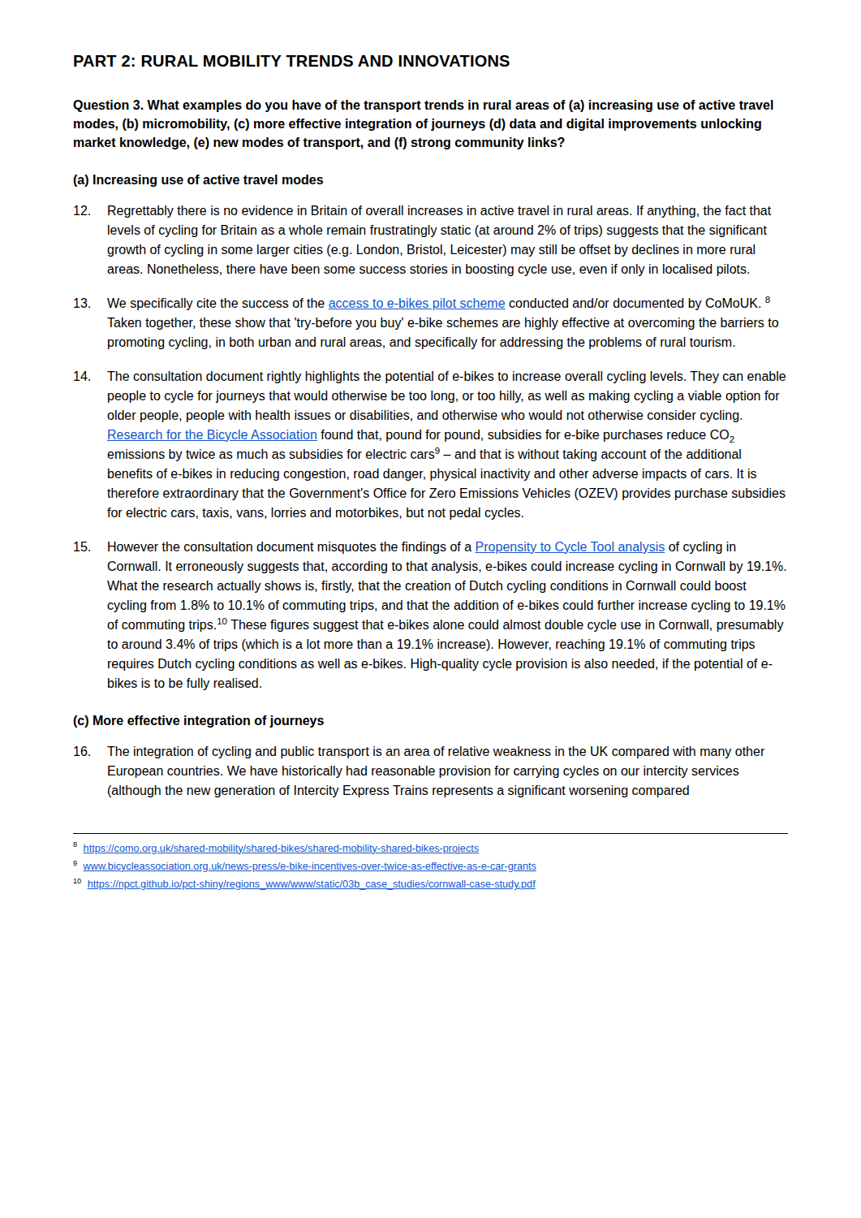PART 2: RURAL MOBILITY TRENDS AND INNOVATIONS
Question 3. What examples do you have of the transport trends in rural areas of (a) increasing use of active travel modes, (b) micromobility, (c) more effective integration of journeys (d) data and digital improvements unlocking market knowledge, (e) new modes of transport, and (f) strong community links?
(a) Increasing use of active travel modes
Regrettably there is no evidence in Britain of overall increases in active travel in rural areas. If anything, the fact that levels of cycling for Britain as a whole remain frustratingly static (at around 2% of trips) suggests that the significant growth of cycling in some larger cities (e.g. London, Bristol, Leicester) may still be offset by declines in more rural areas. Nonetheless, there have been some success stories in boosting cycle use, even if only in localised pilots.
We specifically cite the success of the access to e-bikes pilot scheme conducted and/or documented by CoMoUK. 8 Taken together, these show that 'try-before you buy' e-bike schemes are highly effective at overcoming the barriers to promoting cycling, in both urban and rural areas, and specifically for addressing the problems of rural tourism.
The consultation document rightly highlights the potential of e-bikes to increase overall cycling levels. They can enable people to cycle for journeys that would otherwise be too long, or too hilly, as well as making cycling a viable option for older people, people with health issues or disabilities, and otherwise who would not otherwise consider cycling. Research for the Bicycle Association found that, pound for pound, subsidies for e-bike purchases reduce CO2 emissions by twice as much as subsidies for electric cars9 – and that is without taking account of the additional benefits of e-bikes in reducing congestion, road danger, physical inactivity and other adverse impacts of cars. It is therefore extraordinary that the Government's Office for Zero Emissions Vehicles (OZEV) provides purchase subsidies for electric cars, taxis, vans, lorries and motorbikes, but not pedal cycles.
However the consultation document misquotes the findings of a Propensity to Cycle Tool analysis of cycling in Cornwall. It erroneously suggests that, according to that analysis, e-bikes could increase cycling in Cornwall by 19.1%. What the research actually shows is, firstly, that the creation of Dutch cycling conditions in Cornwall could boost cycling from 1.8% to 10.1% of commuting trips, and that the addition of e-bikes could further increase cycling to 19.1% of commuting trips.10 These figures suggest that e-bikes alone could almost double cycle use in Cornwall, presumably to around 3.4% of trips (which is a lot more than a 19.1% increase). However, reaching 19.1% of commuting trips requires Dutch cycling conditions as well as e-bikes. High-quality cycle provision is also needed, if the potential of e-bikes is to be fully realised.
(c) More effective integration of journeys
The integration of cycling and public transport is an area of relative weakness in the UK compared with many other European countries. We have historically had reasonable provision for carrying cycles on our intercity services (although the new generation of Intercity Express Trains represents a significant worsening compared
8 https://como.org.uk/shared-mobility/shared-bikes/shared-mobility-shared-bikes-projects
9 www.bicycleassociation.org.uk/news-press/e-bike-incentives-over-twice-as-effective-as-e-car-grants
10 https://npct.github.io/pct-shiny/regions_www/www/static/03b_case_studies/cornwall-case-study.pdf